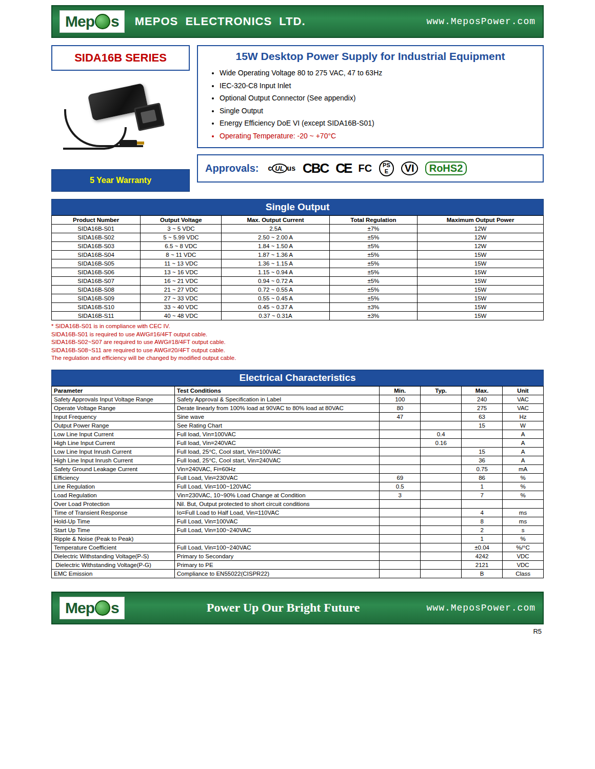Mep s
MEPOS ELECTRONICS LTD.
www.MeposPower.com
SIDA16B SERIES
5 Year Warranty
15W Desktop Power Supply for Industrial Equipment
Wide Operating Voltage 80 to 275 VAC, 47 to 63Hz
IEC-320-C8 Input Inlet
Optional Output Connector (See appendix)
Single Output
Energy Efficiency DoE VI (except SIDA16B-S01)
Operating Temperature: -20 ~ +70°C
Approvals:
cULus CBC CE FC PS
E VI RoHS2
Single Output
| Product Number | Output Voltage | Max. Output Current | Total Regulation | Maximum Output Power |
| --- | --- | --- | --- | --- |
| SIDA16B-S01 | 3 ~ 5 VDC | 2.5A | ±7% | 12W |
| SIDA16B-S02 | 5 ~ 5.99 VDC | 2.50 ~ 2.00 A | ±5% | 12W |
| SIDA16B-S03 | 6.5 ~ 8 VDC | 1.84 ~ 1.50 A | ±5% | 12W |
| SIDA16B-S04 | 8 ~ 11 VDC | 1.87 ~ 1.36 A | ±5% | 15W |
| SIDA16B-S05 | 11 ~ 13 VDC | 1.36 ~ 1.15 A | ±5% | 15W |
| SIDA16B-S06 | 13 ~ 16 VDC | 1.15 ~ 0.94 A | ±5% | 15W |
| SIDA16B-S07 | 16 ~ 21 VDC | 0.94 ~ 0.72 A | ±5% | 15W |
| SIDA16B-S08 | 21 ~ 27 VDC | 0.72 ~ 0.55 A | ±5% | 15W |
| SIDA16B-S09 | 27 ~ 33 VDC | 0.55 ~ 0.45 A | ±5% | 15W |
| SIDA16B-S10 | 33 ~ 40 VDC | 0.45 ~ 0.37 A | ±3% | 15W |
| SIDA16B-S11 | 40 ~ 48 VDC | 0.37 ~ 0.31A | ±3% | 15W |
* SIDA16B-S01 is in compliance with CEC IV.
SIDA16B-S01 is required to use AWG#16/4FT output cable.
SIDA16B-S02~S07 are required to use AWG#18/4FT output cable.
SIDA16B-S08~S11 are required to use AWG#20/4FT output cable.
The regulation and efficiency will be changed by modified output cable.
Electrical Characteristics
| Parameter | Test Conditions | Min. | Typ. | Max. | Unit |
| --- | --- | --- | --- | --- | --- |
| Safety Approvals Input Voltage Range | Safety Approval & Specification in Label | 100 | | 240 | VAC |
| Operate Voltage Range | Derate linearly from 100% load at 90VAC to 80% load at 80VAC | 80 | | 275 | VAC |
| Input Frequency | Sine wave | 47 | | 63 | Hz |
| Output Power Range | See Rating Chart | | | 15 | W |
| Low Line Input Current | Full load, Vin=100VAC | | 0.4 | | A |
| High Line Input Current | Full load, Vin=240VAC | | 0.16 | | A |
| Low Line Input Inrush Current | Full load, 25°C, Cool start, Vin=100VAC | | | 15 | A |
| High Line Input Inrush Current | Full load, 25°C, Cool start, Vin=240VAC | | | 36 | A |
| Safety Ground Leakage Current | Vin=240VAC, Fi=60Hz | | | 0.75 | mA |
| Efficiency | Full Load, Vin=230VAC | 69 | | 86 | % |
| Line Regulation | Full Load, Vin=100~120VAC | 0.5 | | 1 | % |
| Load Regulation | Vin=230VAC, 10~90% Load Change at Condition | 3 | | 7 | % |
| Over Load Protection | Nil. But, Output protected to short circuit conditions | | | | |
| Time of Transient Response | Io=Full Load to Half Load, Vin=110VAC | | | 4 | ms |
| Hold-Up Time | Full Load, Vin=100VAC | | | 8 | ms |
| Start Up Time | Full Load, Vin=100~240VAC | | | 2 | s |
| Ripple & Noise (Peak to Peak) | | | | 1 | % |
| Temperature Coefficient | Full Load, Vin=100~240VAC | | | ±0.04 | %/°C |
| Dielectric Withstanding Voltage(P-S) | Primary to Secondary | | | 4242 | VDC |
| Dielectric Withstanding Voltage(P-G) | Primary to PE | | | 2121 | VDC |
| EMC Emission | Compliance to EN55022(CISPR22) | | | B | Class |
Mep s
Power Up Our Bright Future
www.MeposPower.com
R5